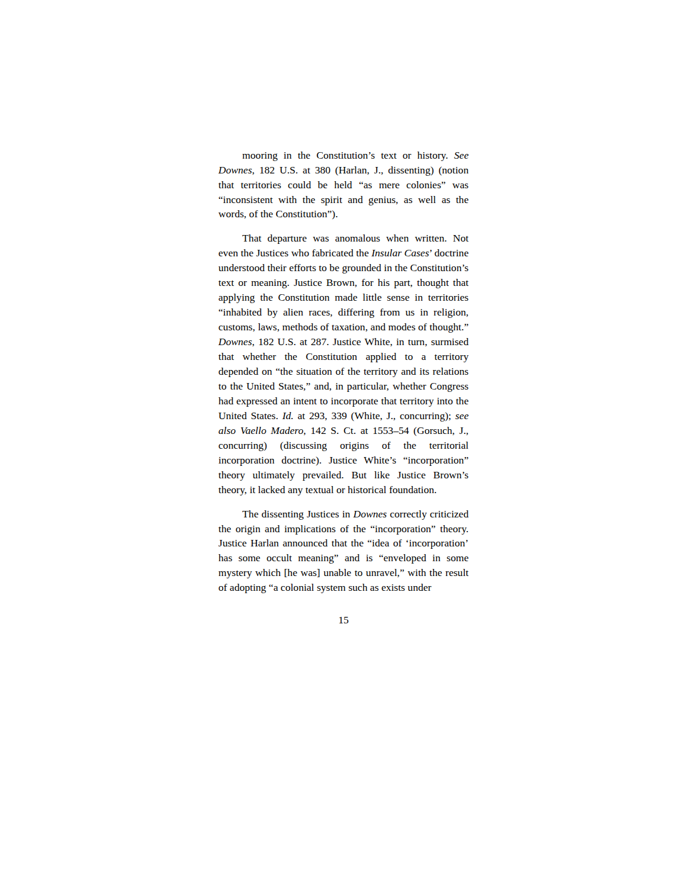mooring in the Constitution’s text or history. See Downes, 182 U.S. at 380 (Harlan, J., dissenting) (notion that territories could be held “as mere colonies” was “inconsistent with the spirit and genius, as well as the words, of the Constitution”).
That departure was anomalous when written. Not even the Justices who fabricated the Insular Cases’ doctrine understood their efforts to be grounded in the Constitution’s text or meaning. Justice Brown, for his part, thought that applying the Constitution made little sense in territories “inhabited by alien races, differing from us in religion, customs, laws, methods of taxation, and modes of thought.” Downes, 182 U.S. at 287. Justice White, in turn, surmised that whether the Constitution applied to a territory depended on “the situation of the territory and its relations to the United States,” and, in particular, whether Congress had expressed an intent to incorporate that territory into the United States. Id. at 293, 339 (White, J., concurring); see also Vaello Madero, 142 S. Ct. at 1553–54 (Gorsuch, J., concurring) (discussing origins of the territorial incorporation doctrine). Justice White’s “incorporation” theory ultimately prevailed. But like Justice Brown’s theory, it lacked any textual or historical foundation.
The dissenting Justices in Downes correctly criticized the origin and implications of the “incorporation” theory. Justice Harlan announced that the “idea of ‘incorporation’ has some occult meaning” and is “enveloped in some mystery which [he was] unable to unravel,” with the result of adopting “a colonial system such as exists under
15